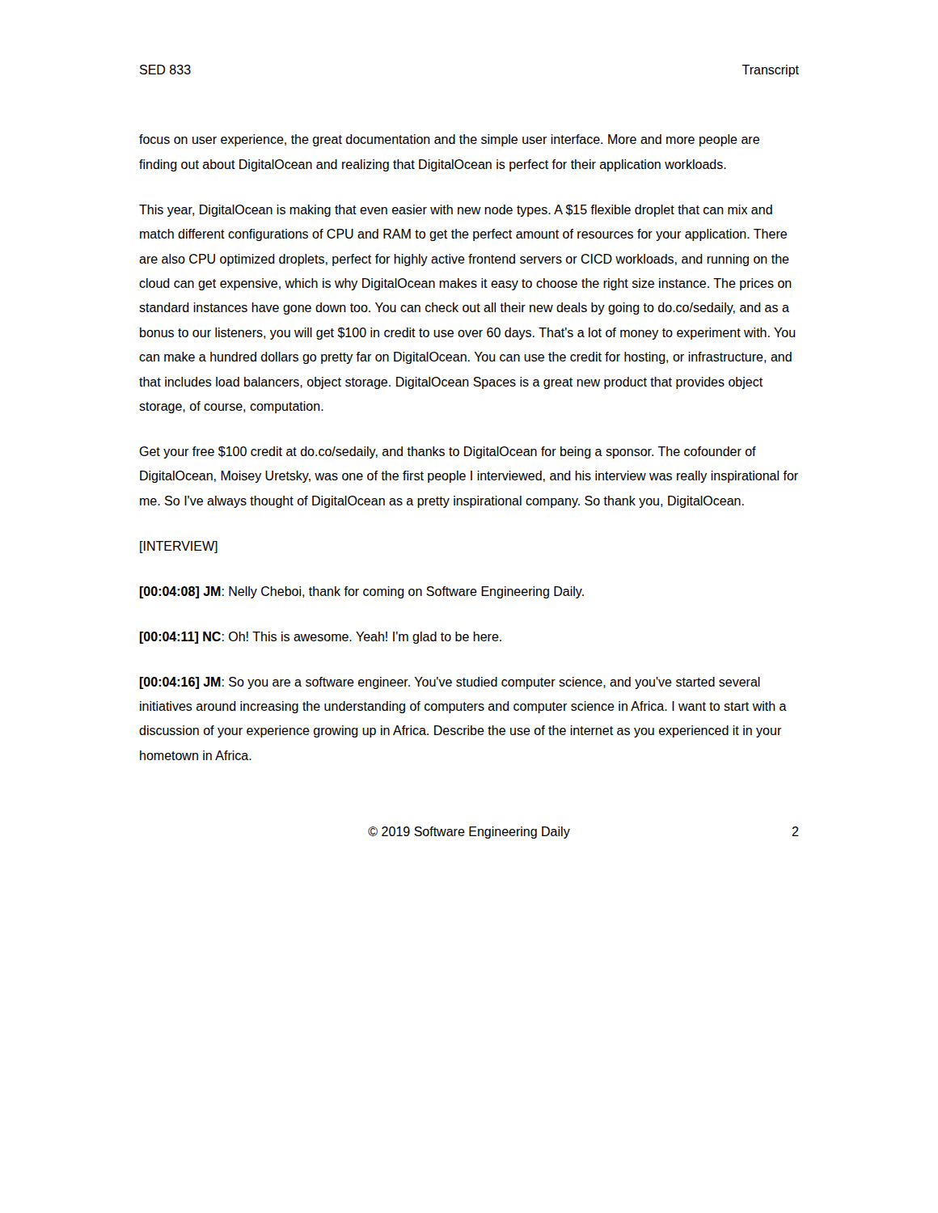SED 833 Transcript
focus on user experience, the great documentation and the simple user interface. More and more people are finding out about DigitalOcean and realizing that DigitalOcean is perfect for their application workloads.
This year, DigitalOcean is making that even easier with new node types. A $15 flexible droplet that can mix and match different configurations of CPU and RAM to get the perfect amount of resources for your application. There are also CPU optimized droplets, perfect for highly active frontend servers or CICD workloads, and running on the cloud can get expensive, which is why DigitalOcean makes it easy to choose the right size instance. The prices on standard instances have gone down too. You can check out all their new deals by going to do.co/sedaily, and as a bonus to our listeners, you will get $100 in credit to use over 60 days. That's a lot of money to experiment with. You can make a hundred dollars go pretty far on DigitalOcean. You can use the credit for hosting, or infrastructure, and that includes load balancers, object storage. DigitalOcean Spaces is a great new product that provides object storage, of course, computation.
Get your free $100 credit at do.co/sedaily, and thanks to DigitalOcean for being a sponsor. The cofounder of DigitalOcean, Moisey Uretsky, was one of the first people I interviewed, and his interview was really inspirational for me. So I've always thought of DigitalOcean as a pretty inspirational company. So thank you, DigitalOcean.
[INTERVIEW]
[00:04:08] JM: Nelly Cheboi, thank for coming on Software Engineering Daily.
[00:04:11] NC: Oh! This is awesome. Yeah! I'm glad to be here.
[00:04:16] JM: So you are a software engineer. You've studied computer science, and you've started several initiatives around increasing the understanding of computers and computer science in Africa. I want to start with a discussion of your experience growing up in Africa. Describe the use of the internet as you experienced it in your hometown in Africa.
© 2019 Software Engineering Daily 2